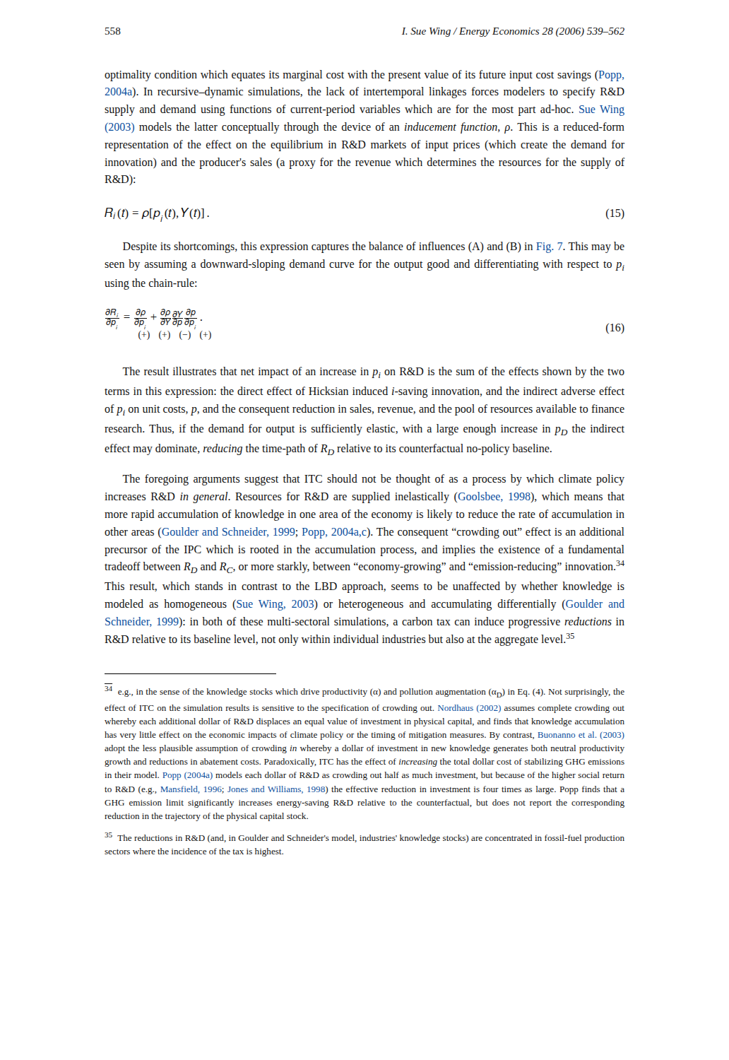558 I. Sue Wing / Energy Economics 28 (2006) 539–562
optimality condition which equates its marginal cost with the present value of its future input cost savings (Popp, 2004a). In recursive–dynamic simulations, the lack of intertemporal linkages forces modelers to specify R&D supply and demand using functions of current-period variables which are for the most part ad-hoc. Sue Wing (2003) models the latter conceptually through the device of an inducement function, ρ. This is a reduced-form representation of the effect on the equilibrium in R&D markets of input prices (which create the demand for innovation) and the producer's sales (a proxy for the revenue which determines the resources for the supply of R&D):
Ri (t) = ρ [ pi (t) , Y (t) ] . (15)
Despite its shortcomings, this expression captures the balance of influences (A) and (B) in Fig. 7. This may be seen by assuming a downward-sloping demand curve for the output good and differentiating with respect to pi using the chain-rule:
∂Ri ∂pi = ∂ρ ∂pi + ∂ρ ∂Y ∂Y ∂p ∂p ∂pi . (+) (+) (−) (+) (16)
The result illustrates that net impact of an increase in pi on R&D is the sum of the effects shown by the two terms in this expression: the direct effect of Hicksian induced i-saving innovation, and the indirect adverse effect of pi on unit costs, p, and the consequent reduction in sales, revenue, and the pool of resources available to finance research. Thus, if the demand for output is sufficiently elastic, with a large enough increase in pD the indirect effect may dominate, reducing the time-path of RD relative to its counterfactual no-policy baseline.
The foregoing arguments suggest that ITC should not be thought of as a process by which climate policy increases R&D in general. Resources for R&D are supplied inelastically (Goolsbee, 1998), which means that more rapid accumulation of knowledge in one area of the economy is likely to reduce the rate of accumulation in other areas (Goulder and Schneider, 1999; Popp, 2004a,c). The consequent “crowding out” effect is an additional precursor of the IPC which is rooted in the accumulation process, and implies the existence of a fundamental tradeoff between RD and RC, or more starkly, between “economy-growing” and “emission-reducing” innovation.34 This result, which stands in contrast to the LBD approach, seems to be unaffected by whether knowledge is modeled as homogeneous (Sue Wing, 2003) or heterogeneous and accumulating differentially (Goulder and Schneider, 1999): in both of these multi-sectoral simulations, a carbon tax can induce progressive reductions in R&D relative to its baseline level, not only within individual industries but also at the aggregate level.35
34 e.g., in the sense of the knowledge stocks which drive productivity (α) and pollution augmentation (αD) in Eq. (4). Not surprisingly, the effect of ITC on the simulation results is sensitive to the specification of crowding out. Nordhaus (2002) assumes complete crowding out whereby each additional dollar of R&D displaces an equal value of investment in physical capital, and finds that knowledge accumulation has very little effect on the economic impacts of climate policy or the timing of mitigation measures. By contrast, Buonanno et al. (2003) adopt the less plausible assumption of crowding in whereby a dollar of investment in new knowledge generates both neutral productivity growth and reductions in abatement costs. Paradoxically, ITC has the effect of increasing the total dollar cost of stabilizing GHG emissions in their model. Popp (2004a) models each dollar of R&D as crowding out half as much investment, but because of the higher social return to R&D (e.g., Mansfield, 1996; Jones and Williams, 1998) the effective reduction in investment is four times as large. Popp finds that a GHG emission limit significantly increases energy-saving R&D relative to the counterfactual, but does not report the corresponding reduction in the trajectory of the physical capital stock.
35 The reductions in R&D (and, in Goulder and Schneider's model, industries' knowledge stocks) are concentrated in fossil-fuel production sectors where the incidence of the tax is highest.